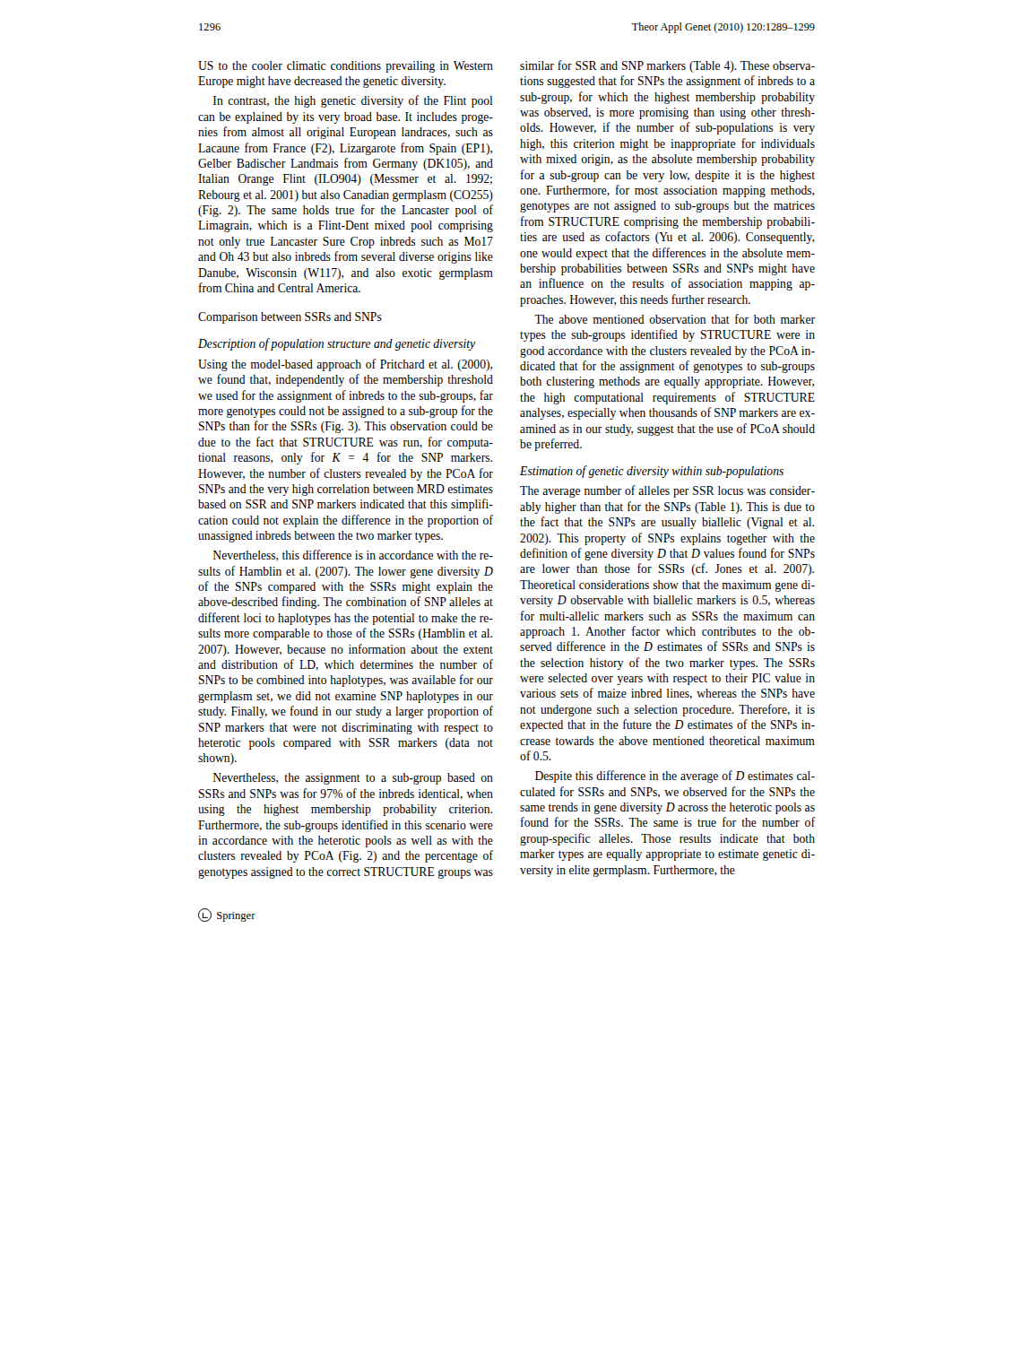1296 Theor Appl Genet (2010) 120:1289–1299
US to the cooler climatic conditions prevailing in Western Europe might have decreased the genetic diversity.
In contrast, the high genetic diversity of the Flint pool can be explained by its very broad base. It includes progenies from almost all original European landraces, such as Lacaune from France (F2), Lizargarote from Spain (EP1), Gelber Badischer Landmais from Germany (DK105), and Italian Orange Flint (ILO904) (Messmer et al. 1992; Rebourg et al. 2001) but also Canadian germplasm (CO255) (Fig. 2). The same holds true for the Lancaster pool of Limagrain, which is a Flint-Dent mixed pool comprising not only true Lancaster Sure Crop inbreds such as Mo17 and Oh 43 but also inbreds from several diverse origins like Danube, Wisconsin (W117), and also exotic germplasm from China and Central America.
Comparison between SSRs and SNPs
Description of population structure and genetic diversity
Using the model-based approach of Pritchard et al. (2000), we found that, independently of the membership threshold we used for the assignment of inbreds to the sub-groups, far more genotypes could not be assigned to a sub-group for the SNPs than for the SSRs (Fig. 3). This observation could be due to the fact that STRUCTURE was run, for computational reasons, only for K = 4 for the SNP markers. However, the number of clusters revealed by the PCoA for SNPs and the very high correlation between MRD estimates based on SSR and SNP markers indicated that this simplification could not explain the difference in the proportion of unassigned inbreds between the two marker types.
Nevertheless, this difference is in accordance with the results of Hamblin et al. (2007). The lower gene diversity D of the SNPs compared with the SSRs might explain the above-described finding. The combination of SNP alleles at different loci to haplotypes has the potential to make the results more comparable to those of the SSRs (Hamblin et al. 2007). However, because no information about the extent and distribution of LD, which determines the number of SNPs to be combined into haplotypes, was available for our germplasm set, we did not examine SNP haplotypes in our study. Finally, we found in our study a larger proportion of SNP markers that were not discriminating with respect to heterotic pools compared with SSR markers (data not shown).
Nevertheless, the assignment to a sub-group based on SSRs and SNPs was for 97% of the inbreds identical, when using the highest membership probability criterion. Furthermore, the sub-groups identified in this scenario were in accordance with the heterotic pools as well as with the clusters revealed by PCoA (Fig. 2) and the percentage of genotypes assigned to the correct STRUCTURE groups was similar for SSR and SNP markers (Table 4). These observations suggested that for SNPs the assignment of inbreds to a sub-group, for which the highest membership probability was observed, is more promising than using other thresholds. However, if the number of sub-populations is very high, this criterion might be inappropriate for individuals with mixed origin, as the absolute membership probability for a sub-group can be very low, despite it is the highest one. Furthermore, for most association mapping methods, genotypes are not assigned to sub-groups but the matrices from STRUCTURE comprising the membership probabilities are used as cofactors (Yu et al. 2006). Consequently, one would expect that the differences in the absolute membership probabilities between SSRs and SNPs might have an influence on the results of association mapping approaches. However, this needs further research.
The above mentioned observation that for both marker types the sub-groups identified by STRUCTURE were in good accordance with the clusters revealed by the PCoA indicated that for the assignment of genotypes to sub-groups both clustering methods are equally appropriate. However, the high computational requirements of STRUCTURE analyses, especially when thousands of SNP markers are examined as in our study, suggest that the use of PCoA should be preferred.
Estimation of genetic diversity within sub-populations
The average number of alleles per SSR locus was considerably higher than that for the SNPs (Table 1). This is due to the fact that the SNPs are usually biallelic (Vignal et al. 2002). This property of SNPs explains together with the definition of gene diversity D that D values found for SNPs are lower than those for SSRs (cf. Jones et al. 2007). Theoretical considerations show that the maximum gene diversity D observable with biallelic markers is 0.5, whereas for multi-allelic markers such as SSRs the maximum can approach 1. Another factor which contributes to the observed difference in the D estimates of SSRs and SNPs is the selection history of the two marker types. The SSRs were selected over years with respect to their PIC value in various sets of maize inbred lines, whereas the SNPs have not undergone such a selection procedure. Therefore, it is expected that in the future the D estimates of the SNPs increase towards the above mentioned theoretical maximum of 0.5.
Despite this difference in the average of D estimates calculated for SSRs and SNPs, we observed for the SNPs the same trends in gene diversity D across the heterotic pools as found for the SSRs. The same is true for the number of group-specific alleles. Those results indicate that both marker types are equally appropriate to estimate genetic diversity in elite germplasm. Furthermore, the
Springer